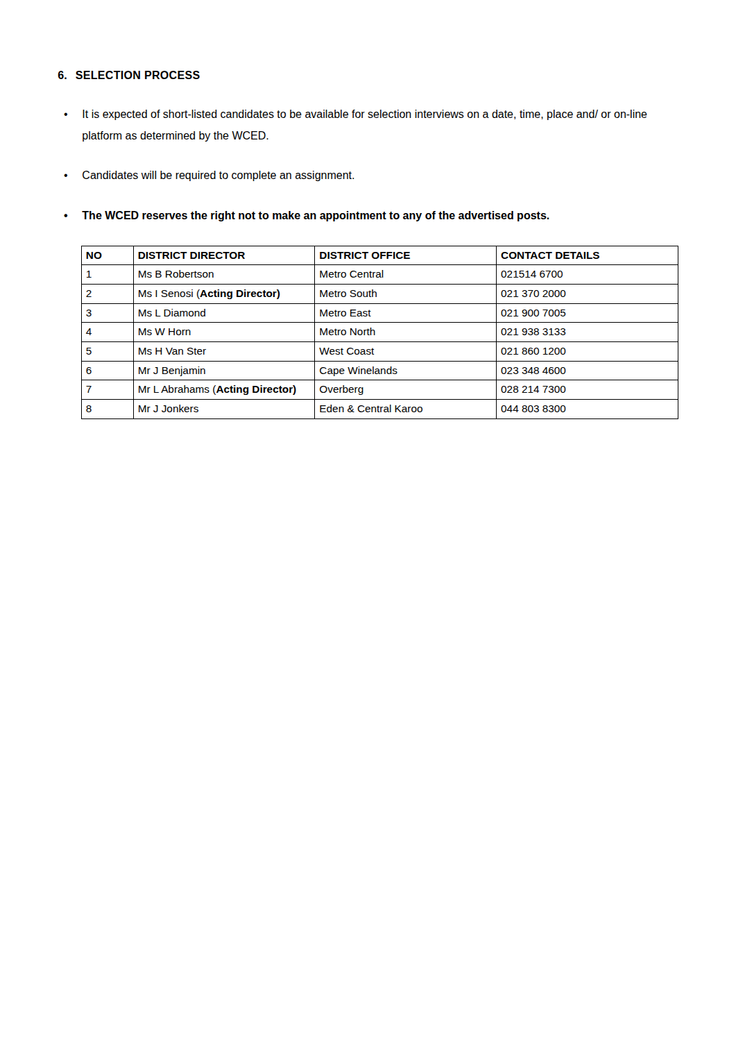6. SELECTION PROCESS
It is expected of short-listed candidates to be available for selection interviews on a date, time, place and/ or on-line platform as determined by the WCED.
Candidates will be required to complete an assignment.
The WCED reserves the right not to make an appointment to any of the advertised posts.
| NO | DISTRICT DIRECTOR | DISTRICT OFFICE | CONTACT DETAILS |
| --- | --- | --- | --- |
| 1 | Ms B Robertson | Metro Central | 021514 6700 |
| 2 | Ms I Senosi ( Acting Director) | Metro South | 021 370 2000 |
| 3 | Ms L Diamond | Metro East | 021 900 7005 |
| 4 | Ms W Horn | Metro North | 021 938 3133 |
| 5 | Ms H Van Ster | West Coast | 021 860 1200 |
| 6 | Mr J Benjamin | Cape Winelands | 023 348 4600 |
| 7 | Mr L Abrahams ( Acting Director) | Overberg | 028 214 7300 |
| 8 | Mr J Jonkers | Eden & Central Karoo | 044 803 8300 |